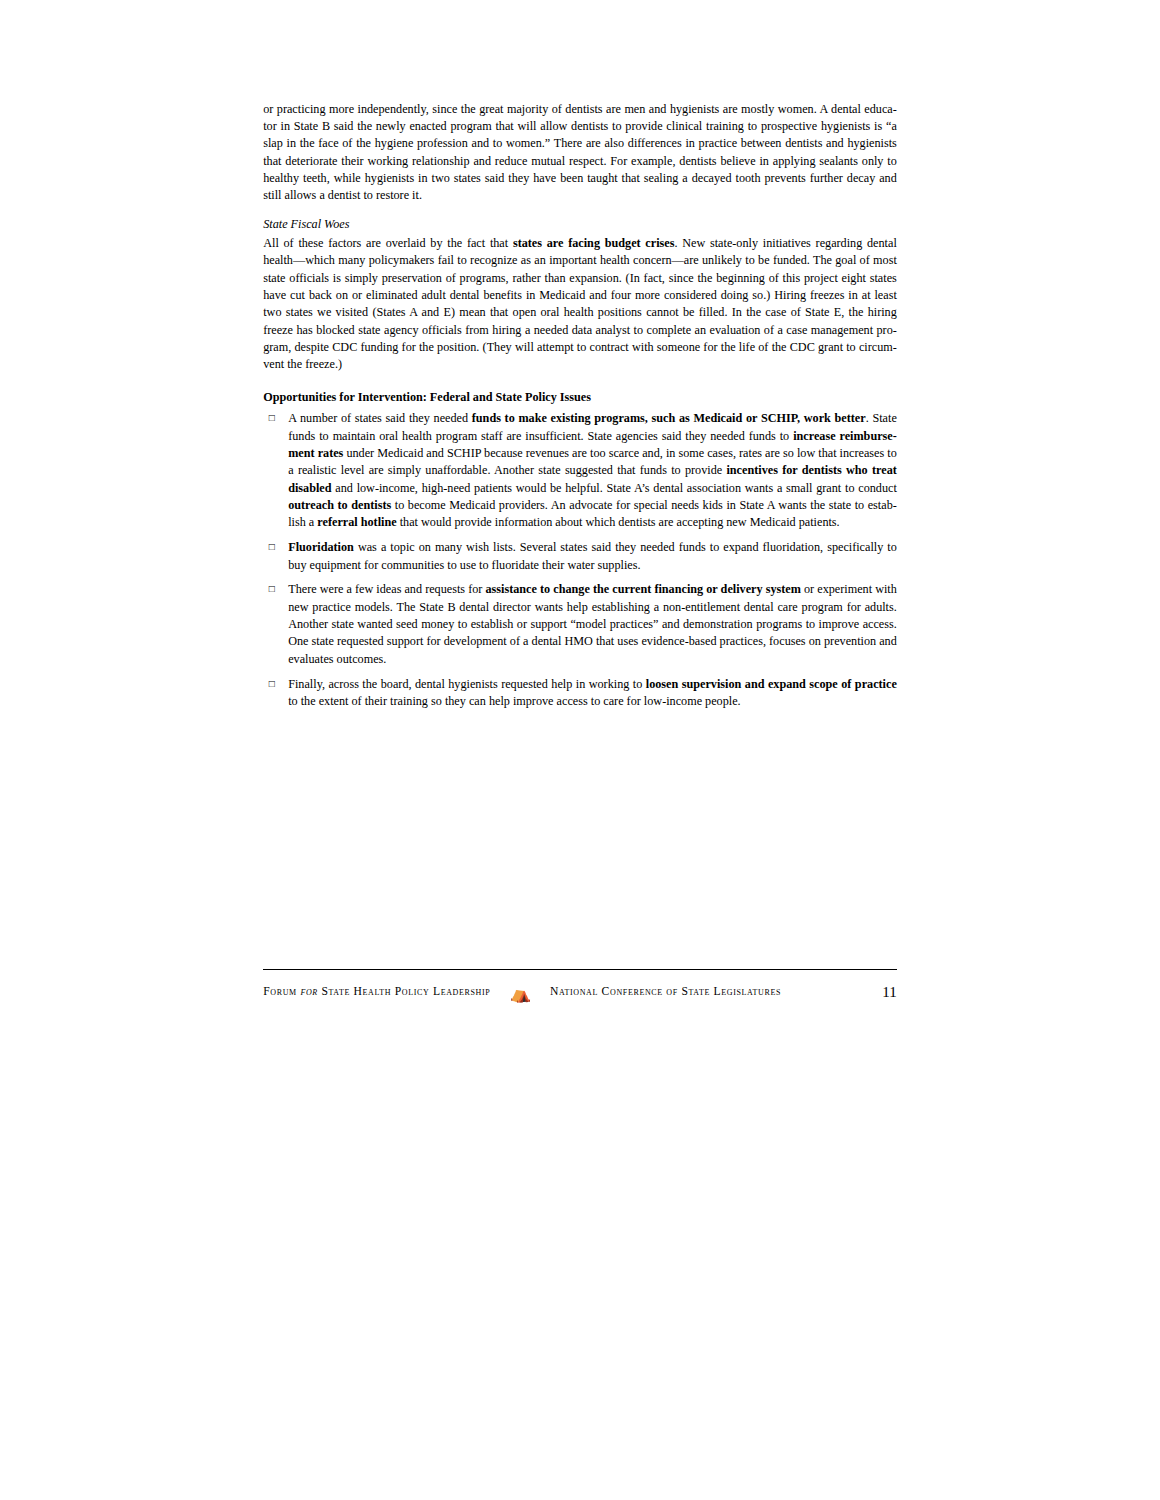or practicing more independently, since the great majority of dentists are men and hygienists are mostly women. A dental educator in State B said the newly enacted program that will allow dentists to provide clinical training to prospective hygienists is “a slap in the face of the hygiene profession and to women.” There are also differences in practice between dentists and hygienists that deteriorate their working relationship and reduce mutual respect. For example, dentists believe in applying sealants only to healthy teeth, while hygienists in two states said they have been taught that sealing a decayed tooth prevents further decay and still allows a dentist to restore it.
State Fiscal Woes
All of these factors are overlaid by the fact that states are facing budget crises. New state-only initiatives regarding dental health—which many policymakers fail to recognize as an important health concern—are unlikely to be funded. The goal of most state officials is simply preservation of programs, rather than expansion. (In fact, since the beginning of this project eight states have cut back on or eliminated adult dental benefits in Medicaid and four more considered doing so.) Hiring freezes in at least two states we visited (States A and E) mean that open oral health positions cannot be filled. In the case of State E, the hiring freeze has blocked state agency officials from hiring a needed data analyst to complete an evaluation of a case management program, despite CDC funding for the position. (They will attempt to contract with someone for the life of the CDC grant to circumvent the freeze.)
Opportunities for Intervention: Federal and State Policy Issues
A number of states said they needed funds to make existing programs, such as Medicaid or SCHIP, work better. State funds to maintain oral health program staff are insufficient. State agencies said they needed funds to increase reimbursement rates under Medicaid and SCHIP because revenues are too scarce and, in some cases, rates are so low that increases to a realistic level are simply unaffordable. Another state suggested that funds to provide incentives for dentists who treat disabled and low-income, high-need patients would be helpful. State A’s dental association wants a small grant to conduct outreach to dentists to become Medicaid providers. An advocate for special needs kids in State A wants the state to establish a referral hotline that would provide information about which dentists are accepting new Medicaid patients.
Fluoridation was a topic on many wish lists. Several states said they needed funds to expand fluoridation, specifically to buy equipment for communities to use to fluoridate their water supplies.
There were a few ideas and requests for assistance to change the current financing or delivery system or experiment with new practice models. The State B dental director wants help establishing a non-entitlement dental care program for adults. Another state wanted seed money to establish or support “model practices” and demonstration programs to improve access. One state requested support for development of a dental HMO that uses evidence-based practices, focuses on prevention and evaluates outcomes.
Finally, across the board, dental hygienists requested help in working to loosen supervision and expand scope of practice to the extent of their training so they can help improve access to care for low-income people.
Forum for State Health Policy Leadership ⛺ National Conference of State Legislatures 11